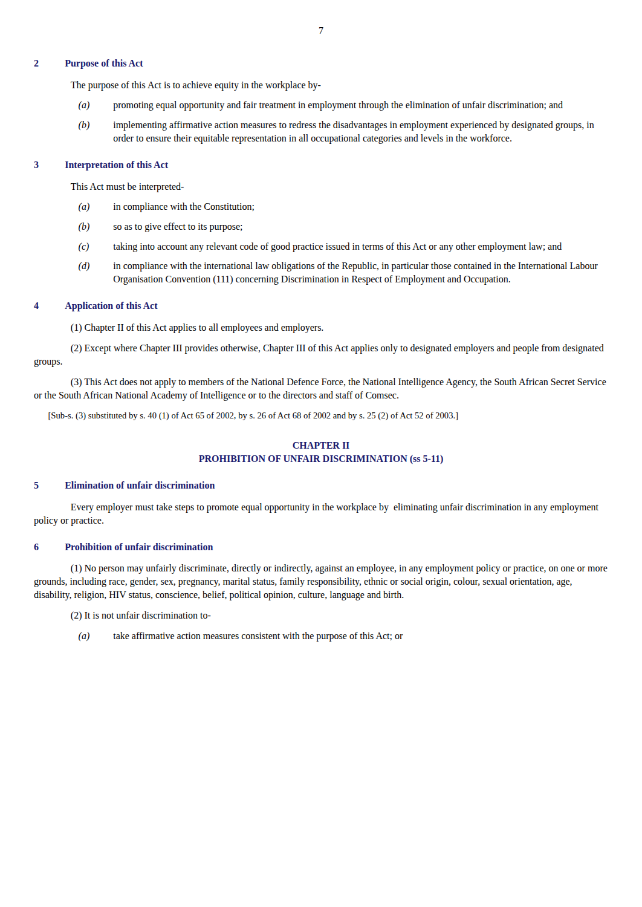7
2 Purpose of this Act
The purpose of this Act is to achieve equity in the workplace by-
(a) promoting equal opportunity and fair treatment in employment through the elimination of unfair discrimination; and
(b) implementing affirmative action measures to redress the disadvantages in employment experienced by designated groups, in order to ensure their equitable representation in all occupational categories and levels in the workforce.
3 Interpretation of this Act
This Act must be interpreted-
(a) in compliance with the Constitution;
(b) so as to give effect to its purpose;
(c) taking into account any relevant code of good practice issued in terms of this Act or any other employment law; and
(d) in compliance with the international law obligations of the Republic, in particular those contained in the International Labour Organisation Convention (111) concerning Discrimination in Respect of Employment and Occupation.
4 Application of this Act
(1) Chapter II of this Act applies to all employees and employers.
(2) Except where Chapter III provides otherwise, Chapter III of this Act applies only to designated employers and people from designated groups.
(3) This Act does not apply to members of the National Defence Force, the National Intelligence Agency, the South African Secret Service or the South African National Academy of Intelligence or to the directors and staff of Comsec.
[Sub-s. (3) substituted by s. 40 (1) of Act 65 of 2002, by s. 26 of Act 68 of 2002 and by s. 25 (2) of Act 52 of 2003.]
CHAPTER II PROHIBITION OF UNFAIR DISCRIMINATION (ss 5-11)
5 Elimination of unfair discrimination
Every employer must take steps to promote equal opportunity in the workplace by eliminating unfair discrimination in any employment policy or practice.
6 Prohibition of unfair discrimination
(1) No person may unfairly discriminate, directly or indirectly, against an employee, in any employment policy or practice, on one or more grounds, including race, gender, sex, pregnancy, marital status, family responsibility, ethnic or social origin, colour, sexual orientation, age, disability, religion, HIV status, conscience, belief, political opinion, culture, language and birth.
(2) It is not unfair discrimination to-
(a) take affirmative action measures consistent with the purpose of this Act; or